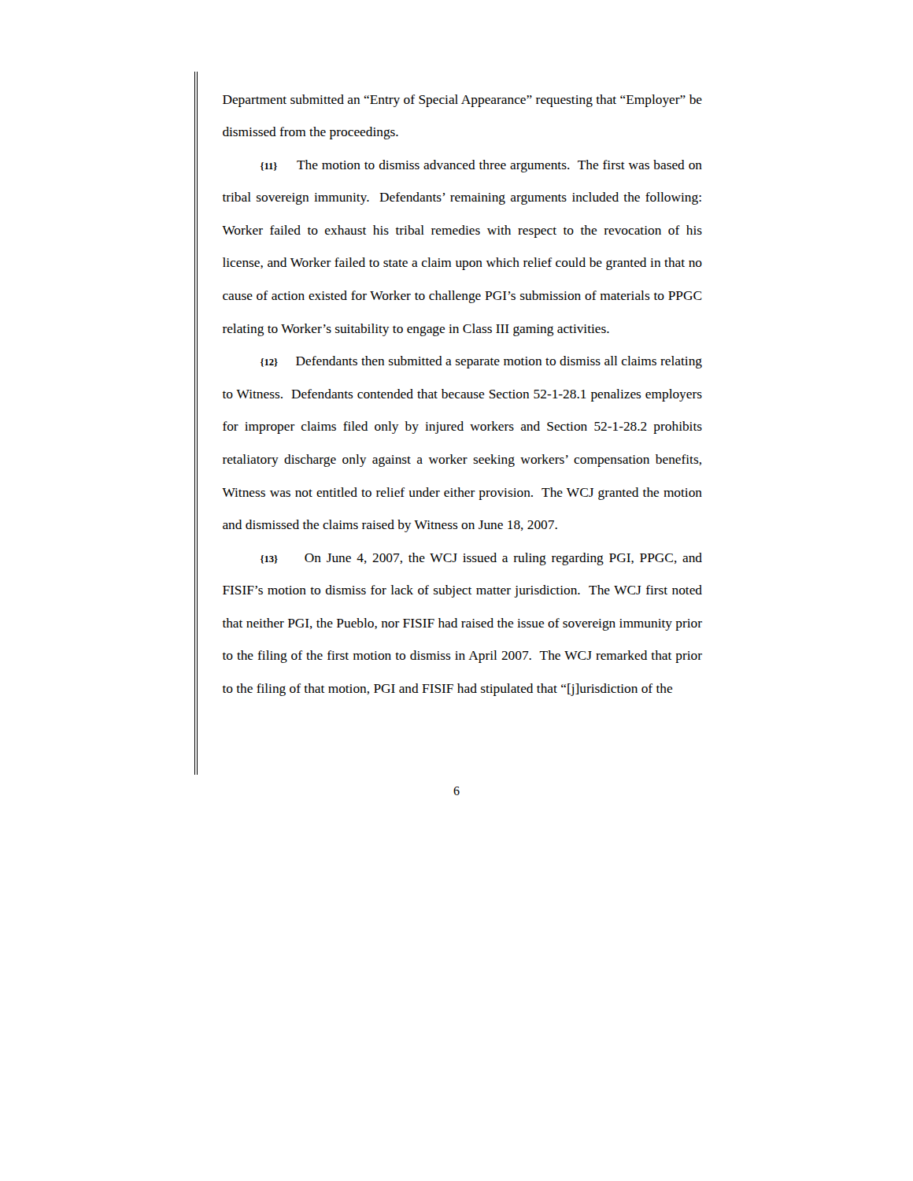Department submitted an “Entry of Special Appearance” requesting that “Employer” be dismissed from the proceedings.
{11} The motion to dismiss advanced three arguments. The first was based on tribal sovereign immunity. Defendants’ remaining arguments included the following: Worker failed to exhaust his tribal remedies with respect to the revocation of his license, and Worker failed to state a claim upon which relief could be granted in that no cause of action existed for Worker to challenge PGI’s submission of materials to PPGC relating to Worker’s suitability to engage in Class III gaming activities.
{12} Defendants then submitted a separate motion to dismiss all claims relating to Witness. Defendants contended that because Section 52-1-28.1 penalizes employers for improper claims filed only by injured workers and Section 52-1-28.2 prohibits retaliatory discharge only against a worker seeking workers’ compensation benefits, Witness was not entitled to relief under either provision. The WCJ granted the motion and dismissed the claims raised by Witness on June 18, 2007.
{13} On June 4, 2007, the WCJ issued a ruling regarding PGI, PPGC, and FISIF’s motion to dismiss for lack of subject matter jurisdiction. The WCJ first noted that neither PGI, the Pueblo, nor FISIF had raised the issue of sovereign immunity prior to the filing of the first motion to dismiss in April 2007. The WCJ remarked that prior to the filing of that motion, PGI and FISIF had stipulated that “[j]urisdiction of the
6